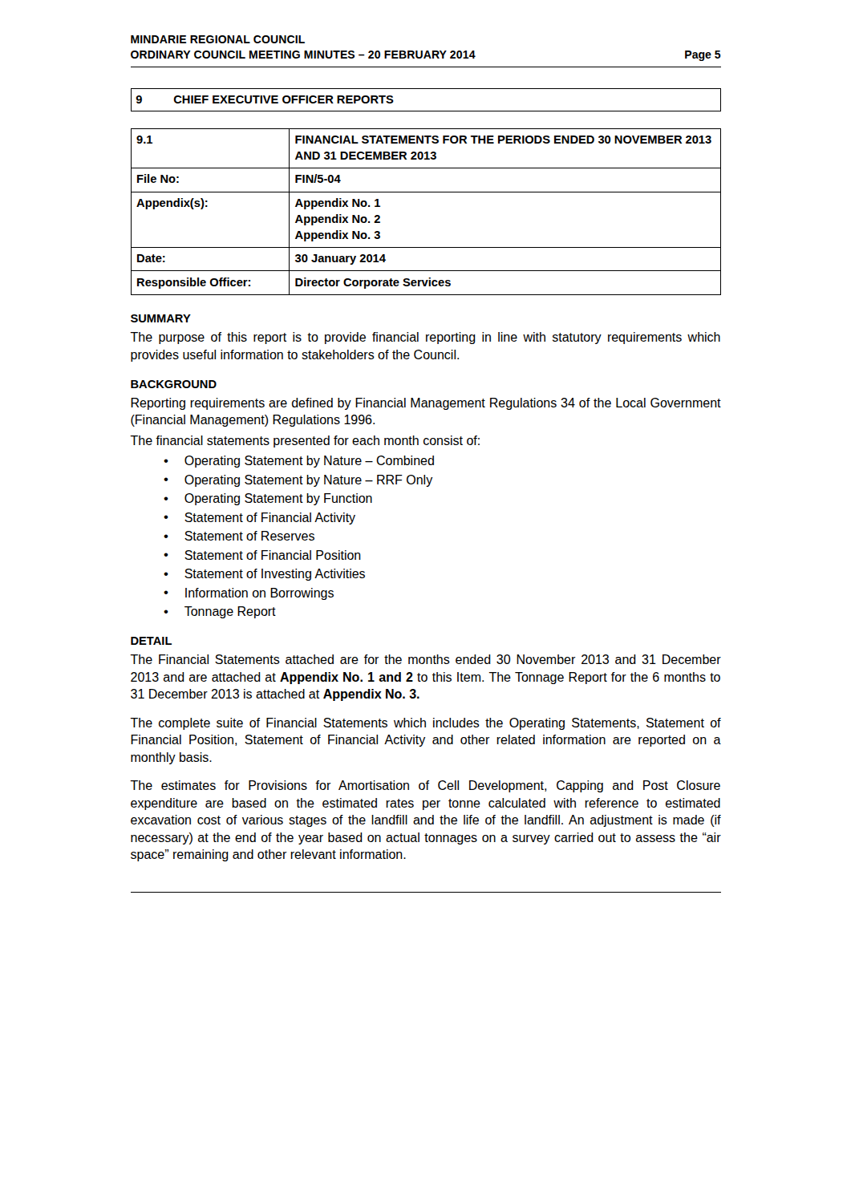MINDARIE REGIONAL COUNCIL
ORDINARY COUNCIL MEETING MINUTES – 20 February 2014
Page 5
9 CHIEF EXECUTIVE OFFICER REPORTS
| 9.1 | FINANCIAL STATEMENTS FOR THE PERIODS ENDED 30 NOVEMBER 2013 AND 31 DECEMBER 2013 |
| File No: | FIN/5-04 |
| Appendix(s): | Appendix No. 1 Appendix No. 2 Appendix No. 3 |
| Date: | 30 January 2014 |
| Responsible Officer: | Director Corporate Services |
Summary
The purpose of this report is to provide financial reporting in line with statutory requirements which provides useful information to stakeholders of the Council.
Background
Reporting requirements are defined by Financial Management Regulations 34 of the Local Government (Financial Management) Regulations 1996.
The financial statements presented for each month consist of:
Operating Statement by Nature – Combined
Operating Statement by Nature – RRF Only
Operating Statement by Function
Statement of Financial Activity
Statement of Reserves
Statement of Financial Position
Statement of Investing Activities
Information on Borrowings
Tonnage Report
Detail
The Financial Statements attached are for the months ended 30 November 2013 and 31 December 2013 and are attached at Appendix No. 1 and 2 to this Item. The Tonnage Report for the 6 months to 31 December 2013 is attached at Appendix No. 3.
The complete suite of Financial Statements which includes the Operating Statements, Statement of Financial Position, Statement of Financial Activity and other related information are reported on a monthly basis.
The estimates for Provisions for Amortisation of Cell Development, Capping and Post Closure expenditure are based on the estimated rates per tonne calculated with reference to estimated excavation cost of various stages of the landfill and the life of the landfill. An adjustment is made (if necessary) at the end of the year based on actual tonnages on a survey carried out to assess the “air space” remaining and other relevant information.